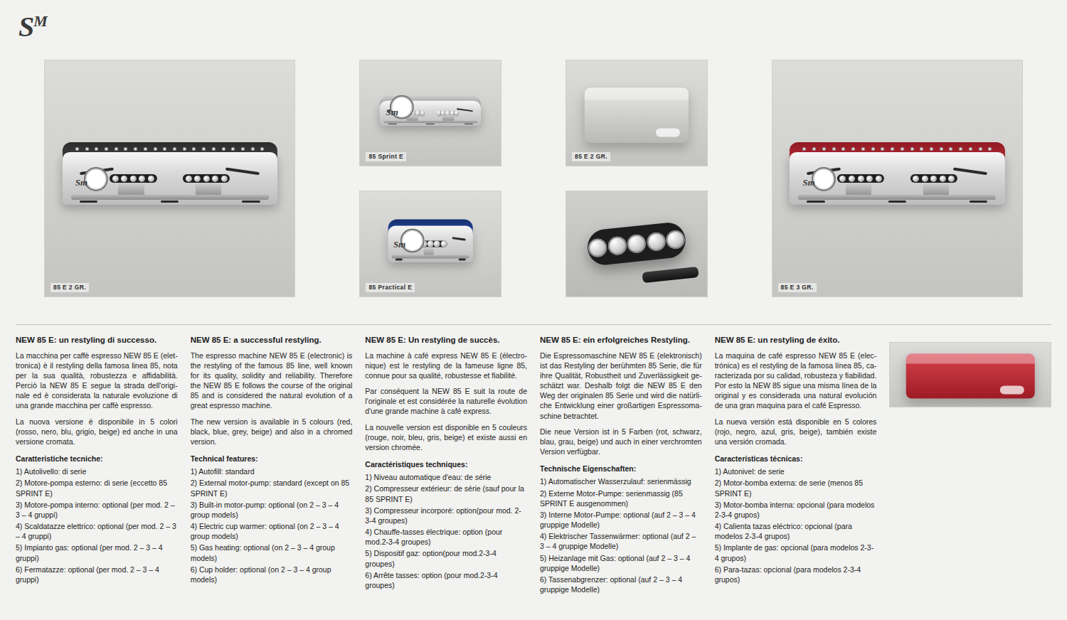SM
Sm
85 E 2 GR.
Sm
85 Sprint E
85 E 2 GR.
Sm
85 E 3 GR.
Sm
85 Practical E
NEW 85 E: un restyling di successo.
La macchina per caffè espresso NEW 85 E (elettronica) è il restyling della famosa linea 85, nota per la sua qualità, robustezza e affidabilità. Perciò la NEW 85 E segue la strada dell'originale ed è considerata la naturale evoluzione di una grande macchina per caffè espresso.
La nuova versione è disponibile in 5 colori (rosso, nero, blu, grigio, beige) ed anche in una versione cromata.
Caratteristiche tecniche:
1) Autolivello: di serie
2) Motore-pompa esterno: di serie (eccetto 85 SPRINT E)
3) Motore-pompa interno: optional (per mod. 2 – 3 – 4 gruppi)
4) Scaldatazze elettrico: optional (per mod. 2 – 3 – 4 gruppi)
5) Impianto gas: optional (per mod. 2 – 3 – 4 gruppi)
6) Fermatazze: optional (per mod. 2 – 3 – 4 gruppi)
NEW 85 E: a successful restyling.
The espresso machine NEW 85 E (electronic) is the restyling of the famous 85 line, well known for its quality, solidity and reliability. Therefore the NEW 85 E follows the course of the original 85 and is considered the natural evolution of a great espresso machine.
The new version is available in 5 colours (red, black, blue, grey, beige) and also in a chromed version.
Technical features:
1) Autofill: standard
2) External motor-pump: standard (except on 85 SPRINT E)
3) Built-in motor-pump: optional (on 2 – 3 – 4 group models)
4) Electric cup warmer: optional (on 2 – 3 – 4 group models)
5) Gas heating: optional (on 2 – 3 – 4 group models)
6) Cup holder: optional (on 2 – 3 – 4 group models)
NEW 85 E: Un restyling de succès.
La machine à café express NEW 85 E (électronique) est le restyling de la fameuse ligne 85, connue pour sa qualité, robustesse et fiabilité.
Par conséquent la NEW 85 E suit la route de l'originale et est considérée la naturelle évolution d'une grande machine à café express.
La nouvelle version est disponible en 5 couleurs (rouge, noir, bleu, gris, beige) et existe aussi en version chromée.
Caractéristiques techniques:
1) Niveau automatique d'eau: de série
2) Compresseur extérieur: de série (sauf pour la 85 SPRINT E)
3) Compresseur incorporé: option(pour mod. 2-3-4 groupes)
4) Chauffe-tasses électrique: option (pour mod.2-3-4 groupes)
5) Dispositif gaz: option(pour mod.2-3-4 groupes)
6) Arrête tasses: option (pour mod.2-3-4 groupes)
NEW 85 E: ein erfolgreiches Restyling.
Die Espressomaschine NEW 85 E (elektronisch) ist das Restyling der berühmten 85 Serie, die für ihre Qualität, Robustheit und Zuverlässigkeit geschätzt war. Deshalb folgt die NEW 85 E den Weg der originalen 85 Serie und wird die natürliche Entwicklung einer großartigen Espressomaschine betrachtet.
Die neue Version ist in 5 Farben (rot, schwarz, blau, grau, beige) und auch in einer verchromten Version verfügbar.
Technische Eigenschaften:
1) Automatischer Wasserzulauf: serienmässig
2) Externe Motor-Pumpe: serienmassig (85 SPRINT E ausgenommen)
3) Interne Motor-Pumpe: optional (auf 2 – 3 – 4 gruppige Modelle)
4) Elektrischer Tassenwärmer: optional (auf 2 – 3 – 4 gruppige Modelle)
5) Heizanlage mit Gas: optional (auf 2 – 3 – 4 gruppige Modelle)
6) Tassenabgrenzer: optional (auf 2 – 3 – 4 gruppige Modelle)
NEW 85 E: un restyling de éxito.
La maquina de café espresso NEW 85 E (electrónica) es el restyling de la famosa línea 85, caracterizada por su calidad, robusteza y fiabilidad. Por esto la NEW 85 sigue una misma línea de la original y es considerada una natural evolución de una gran maquina para el café Espresso.
La nueva versión está disponible en 5 colores (rojo, negro, azul, gris, beige), también existe una versión cromada.
Características técnicas:
1) Autonivel: de serie
2) Motor-bomba externa: de serie (menos 85 SPRINT E)
3) Motor-bomba interna: opcional (para modelos 2-3-4 grupos)
4) Calienta tazas eléctrico: opcional (para modelos 2-3-4 grupos)
5) Implante de gas: opcional (para modelos 2-3-4 grupos)
6) Para-tazas: opcional (para modelos 2-3-4 grupos)